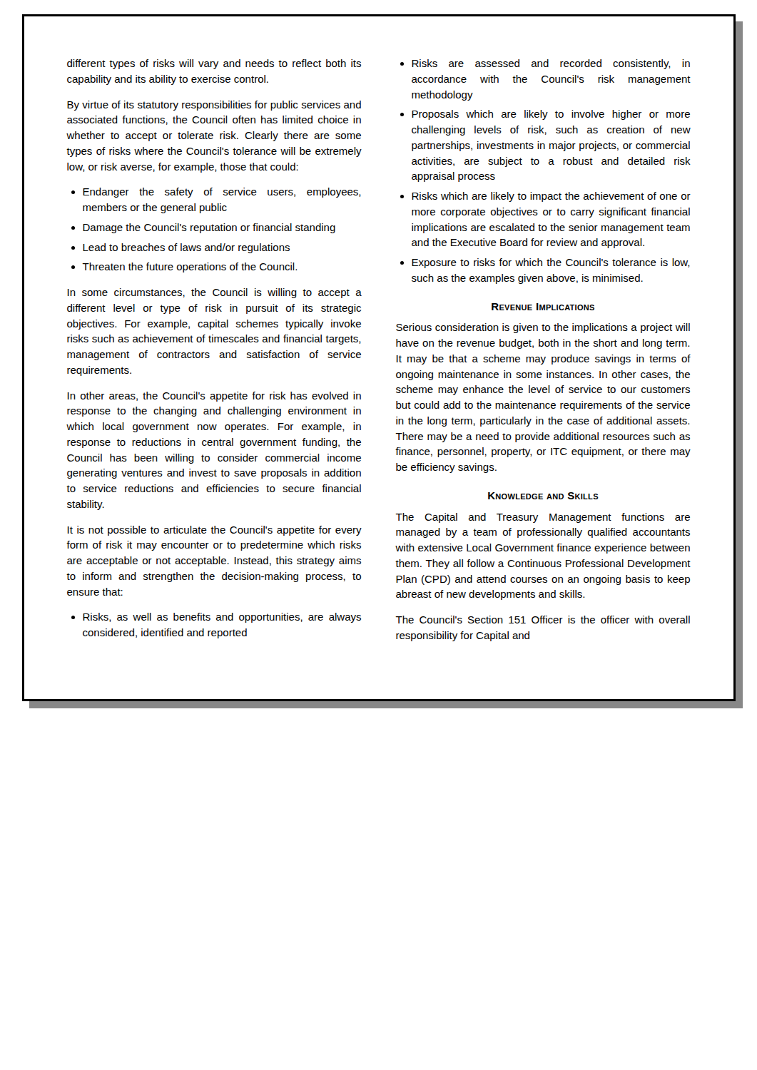different types of risks will vary and needs to reflect both its capability and its ability to exercise control.
By virtue of its statutory responsibilities for public services and associated functions, the Council often has limited choice in whether to accept or tolerate risk. Clearly there are some types of risks where the Council's tolerance will be extremely low, or risk averse, for example, those that could:
Endanger the safety of service users, employees, members or the general public
Damage the Council's reputation or financial standing
Lead to breaches of laws and/or regulations
Threaten the future operations of the Council.
In some circumstances, the Council is willing to accept a different level or type of risk in pursuit of its strategic objectives. For example, capital schemes typically invoke risks such as achievement of timescales and financial targets, management of contractors and satisfaction of service requirements.
In other areas, the Council's appetite for risk has evolved in response to the changing and challenging environment in which local government now operates. For example, in response to reductions in central government funding, the Council has been willing to consider commercial income generating ventures and invest to save proposals in addition to service reductions and efficiencies to secure financial stability.
It is not possible to articulate the Council's appetite for every form of risk it may encounter or to predetermine which risks are acceptable or not acceptable. Instead, this strategy aims to inform and strengthen the decision-making process, to ensure that:
Risks, as well as benefits and opportunities, are always considered, identified and reported
Risks are assessed and recorded consistently, in accordance with the Council's risk management methodology
Proposals which are likely to involve higher or more challenging levels of risk, such as creation of new partnerships, investments in major projects, or commercial activities, are subject to a robust and detailed risk appraisal process
Risks which are likely to impact the achievement of one or more corporate objectives or to carry significant financial implications are escalated to the senior management team and the Executive Board for review and approval.
Exposure to risks for which the Council's tolerance is low, such as the examples given above, is minimised.
Revenue Implications
Serious consideration is given to the implications a project will have on the revenue budget, both in the short and long term. It may be that a scheme may produce savings in terms of ongoing maintenance in some instances. In other cases, the scheme may enhance the level of service to our customers but could add to the maintenance requirements of the service in the long term, particularly in the case of additional assets. There may be a need to provide additional resources such as finance, personnel, property, or ITC equipment, or there may be efficiency savings.
Knowledge and Skills
The Capital and Treasury Management functions are managed by a team of professionally qualified accountants with extensive Local Government finance experience between them. They all follow a Continuous Professional Development Plan (CPD) and attend courses on an ongoing basis to keep abreast of new developments and skills.
The Council's Section 151 Officer is the officer with overall responsibility for Capital and